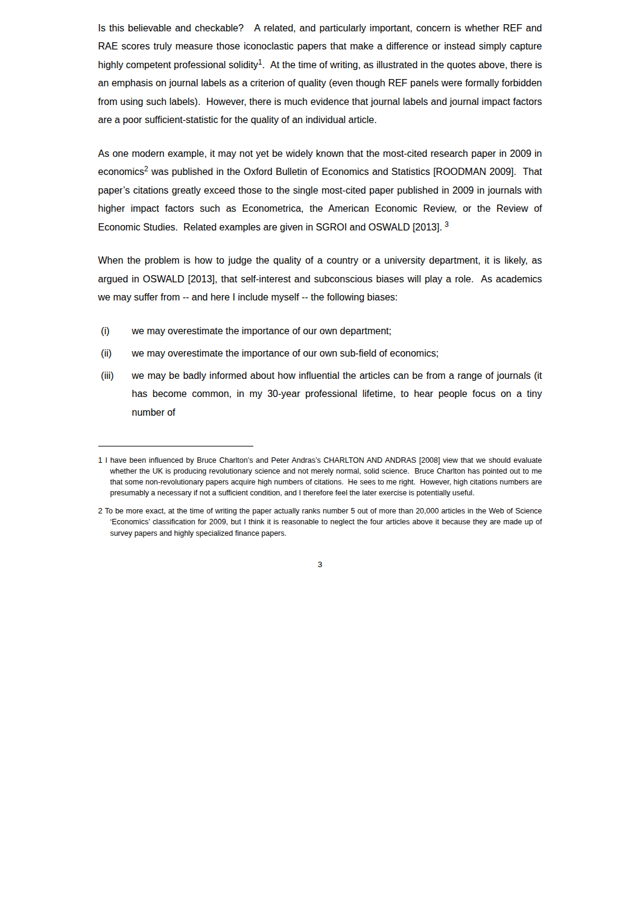Is this believable and checkable? A related, and particularly important, concern is whether REF and RAE scores truly measure those iconoclastic papers that make a difference or instead simply capture highly competent professional solidity1. At the time of writing, as illustrated in the quotes above, there is an emphasis on journal labels as a criterion of quality (even though REF panels were formally forbidden from using such labels). However, there is much evidence that journal labels and journal impact factors are a poor sufficient-statistic for the quality of an individual article.
As one modern example, it may not yet be widely known that the most-cited research paper in 2009 in economics2 was published in the Oxford Bulletin of Economics and Statistics [ROODMAN 2009]. That paper’s citations greatly exceed those to the single most-cited paper published in 2009 in journals with higher impact factors such as Econometrica, the American Economic Review, or the Review of Economic Studies. Related examples are given in SGROI and OSWALD [2013]. 3
When the problem is how to judge the quality of a country or a university department, it is likely, as argued in OSWALD [2013], that self-interest and subconscious biases will play a role. As academics we may suffer from -- and here I include myself -- the following biases:
we may overestimate the importance of our own department;
we may overestimate the importance of our own sub-field of economics;
we may be badly informed about how influential the articles can be from a range of journals (it has become common, in my 30-year professional lifetime, to hear people focus on a tiny number of
1 I have been influenced by Bruce Charlton’s and Peter Andras’s CHARLTON AND ANDRAS [2008] view that we should evaluate whether the UK is producing revolutionary science and not merely normal, solid science. Bruce Charlton has pointed out to me that some non-revolutionary papers acquire high numbers of citations. He sees to me right. However, high citations numbers are presumably a necessary if not a sufficient condition, and I therefore feel the later exercise is potentially useful.
2 To be more exact, at the time of writing the paper actually ranks number 5 out of more than 20,000 articles in the Web of Science ‘Economics’ classification for 2009, but I think it is reasonable to neglect the four articles above it because they are made up of survey papers and highly specialized finance papers.
3